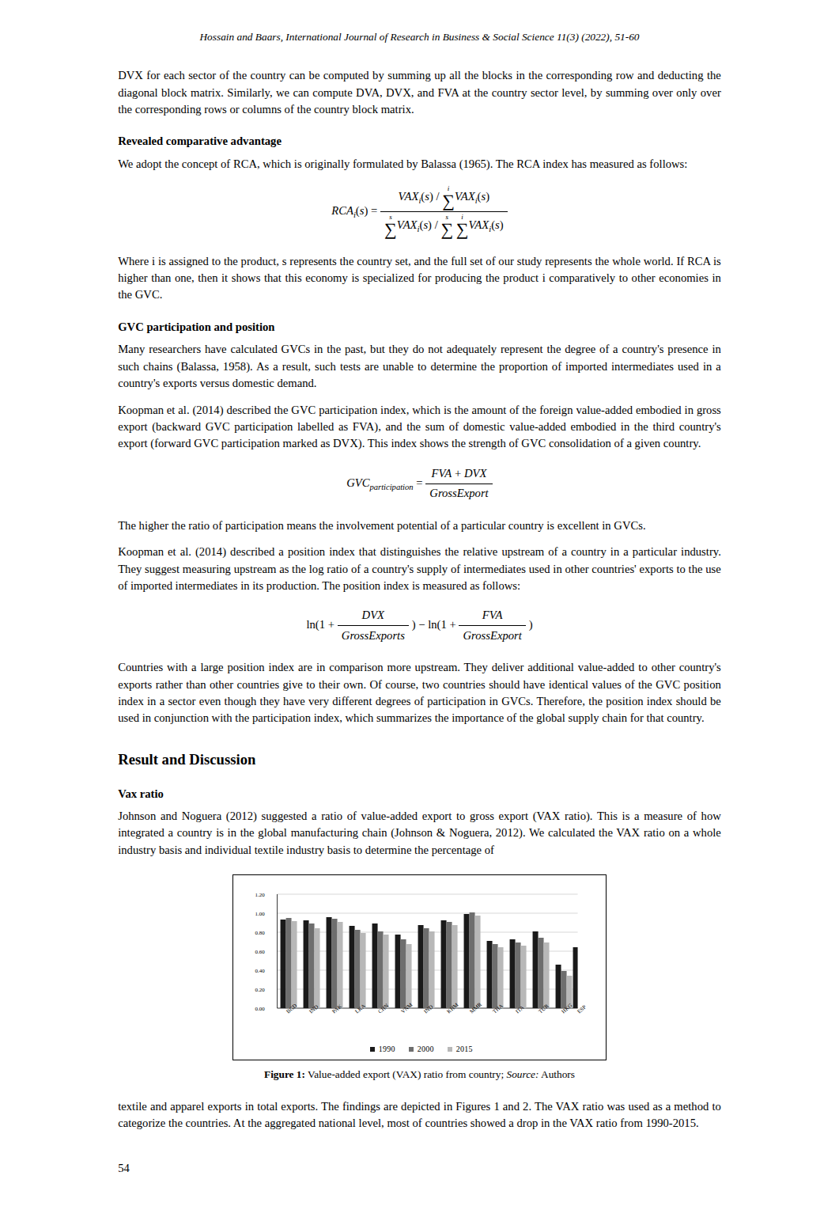Hossain and Baars, International Journal of Research in Business & Social Science 11(3) (2022), 51-60
DVX for each sector of the country can be computed by summing up all the blocks in the corresponding row and deducting the diagonal block matrix. Similarly, we can compute DVA, DVX, and FVA at the country sector level, by summing over only over the corresponding rows or columns of the country block matrix.
Revealed comparative advantage
We adopt the concept of RCA, which is originally formulated by Balassa (1965). The RCA index has measured as follows:
RCAi(s) = VAXi(s) / i∑VAXi(s) s∑VAXi(s) / s∑ i∑VAXi(s)
Where i is assigned to the product, s represents the country set, and the full set of our study represents the whole world. If RCA is higher than one, then it shows that this economy is specialized for producing the product i comparatively to other economies in the GVC.
GVC participation and position
Many researchers have calculated GVCs in the past, but they do not adequately represent the degree of a country's presence in such chains (Balassa, 1958). As a result, such tests are unable to determine the proportion of imported intermediates used in a country's exports versus domestic demand.
Koopman et al. (2014) described the GVC participation index, which is the amount of the foreign value-added embodied in gross export (backward GVC participation labelled as FVA), and the sum of domestic value-added embodied in the third country's export (forward GVC participation marked as DVX). This index shows the strength of GVC consolidation of a given country.
GVCparticipation = FVA + DVX GrossExport
The higher the ratio of participation means the involvement potential of a particular country is excellent in GVCs.
Koopman et al. (2014) described a position index that distinguishes the relative upstream of a country in a particular industry. They suggest measuring upstream as the log ratio of a country's supply of intermediates used in other countries' exports to the use of imported intermediates in its production. The position index is measured as follows:
ln(1 + DVX GrossExports ) − ln(1 + FVA GrossExport )
Countries with a large position index are in comparison more upstream. They deliver additional value-added to other country's exports rather than other countries give to their own. Of course, two countries should have identical values of the GVC position index in a sector even though they have very different degrees of participation in GVCs. Therefore, the position index should be used in conjunction with the participation index, which summarizes the importance of the global supply chain for that country.
Result and Discussion
Vax ratio
Johnson and Noguera (2012) suggested a ratio of value-added export to gross export (VAX ratio). This is a measure of how integrated a country is in the global manufacturing chain (Johnson & Noguera, 2012). We calculated the VAX ratio on a whole industry basis and individual textile industry basis to determine the percentage of
1.20 1.00 0.80 0.60 0.40 0.20 0.00 BGD IND PAK LKA CHN VNM IND KHM MMR THA ITA TUR HKG ESP
1990 2000 2015
Figure 1: Value-added export (VAX) ratio from country; Source: Authors
textile and apparel exports in total exports. The findings are depicted in Figures 1 and 2. The VAX ratio was used as a method to categorize the countries. At the aggregated national level, most of countries showed a drop in the VAX ratio from 1990-2015.
54